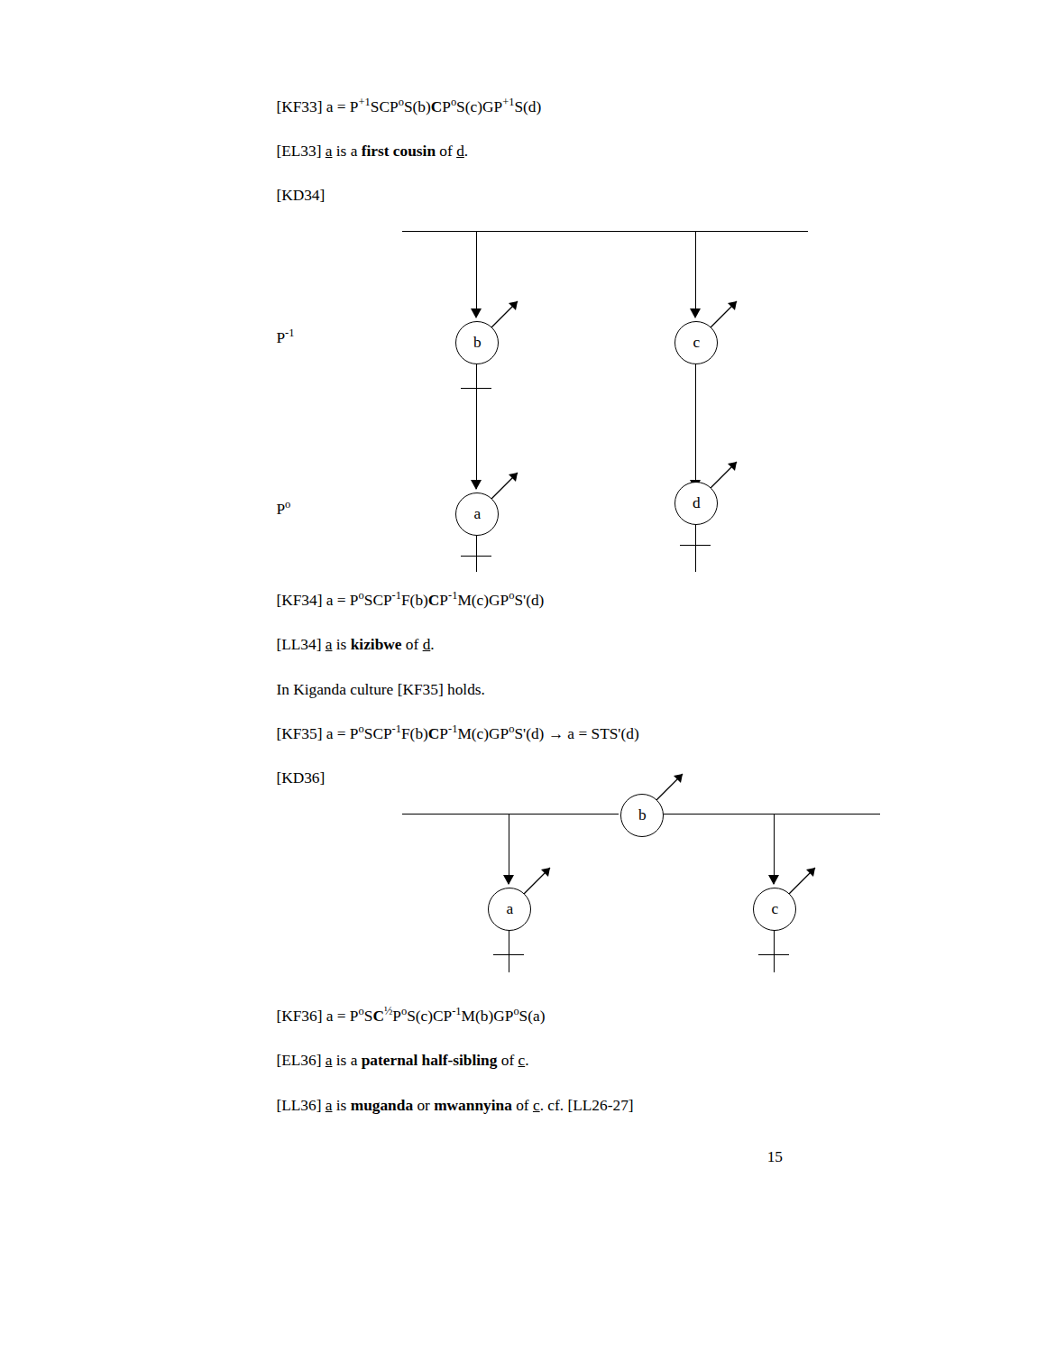[KF33] a = P+1SCPoS(b)CPoS(c)GP+1S(d)
[EL33] a is a first cousin of d.
[KD34]
P-1
Po
b
c
a
d
[KF34] a = PoSCP-1F(b)CP-1M(c)GPoS'(d)
[LL34] a is kizibwe of d.
In Kiganda culture [KF35] holds.
[KF35] a = PoSCP-1F(b)CP-1M(c)GPoS'(d) → a = STS'(d)
[KD36]
b
a
c
[KF36] a = PoSC½PoS(c)CP-1M(b)GPoS(a)
[EL36] a is a paternal half-sibling of c.
[LL36] a is muganda or mwannyina of c. cf. [LL26-27]
15